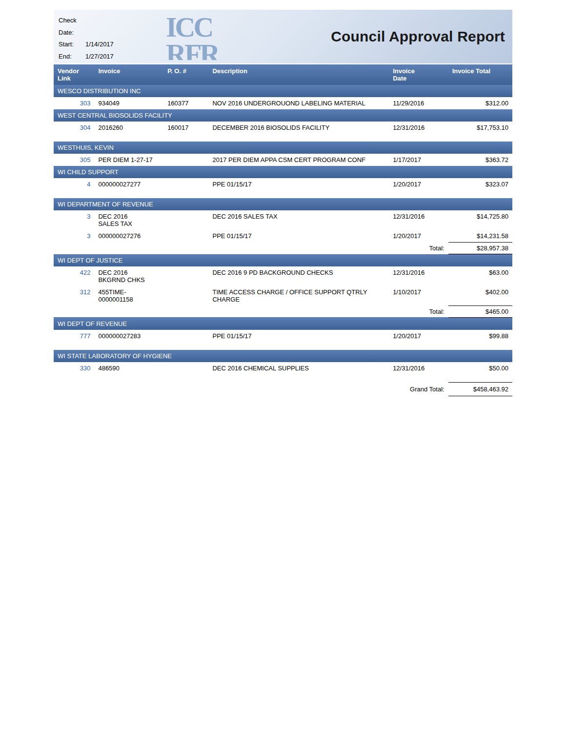Check Date:
Start: 1/14/2017
End: 1/27/2017
ICC
RFR
Council Approval Report
| Vendor Link | Invoice | P. O. # | Description | Invoice Date | Invoice Total |
| --- | --- | --- | --- | --- | --- |
| WESCO DISTRIBUTION INC |
| 303 | 934049 | 160377 | NOV 2016 UNDERGROUOND LABELING MATERIAL | 11/29/2016 | $312.00 |
| WEST CENTRAL BIOSOLIDS FACILITY |
| 304 | 2016260 | 160017 | DECEMBER 2016 BIOSOLIDS FACILITY | 12/31/2016 | $17,753.10 |
| WESTHUIS, KEVIN |
| 305 | PER DIEM 1-27-17 | | 2017 PER DIEM APPA CSM CERT PROGRAM CONF | 1/17/2017 | $363.72 |
| WI CHILD SUPPORT |
| 4 | 000000027277 | | PPE 01/15/17 | 1/20/2017 | $323.07 |
| WI DEPARTMENT OF REVENUE |
| 3 | DEC 2016 SALES TAX | | DEC 2016 SALES TAX | 12/31/2016 | $14,725.80 |
| 3 | 000000027276 | | PPE 01/15/17 | 1/20/2017 | $14,231.58 |
| | Total: | $28,957.38 |
| WI DEPT OF JUSTICE |
| 422 | DEC 2016 BKGRND CHKS | | DEC 2016 9 PD BACKGROUND CHECKS | 12/31/2016 | $63.00 |
| 312 | 455TIME-0000001158 | | TIME ACCESS CHARGE / OFFICE SUPPORT QTRLY CHARGE | 1/10/2017 | $402.00 |
| | Total: | $465.00 |
| WI DEPT OF REVENUE |
| 777 | 000000027283 | | PPE 01/15/17 | 1/20/2017 | $99.88 |
| WI STATE LABORATORY OF HYGIENE |
| 330 | 486590 | | DEC 2016 CHEMICAL SUPPLIES | 12/31/2016 | $50.00 |
| | Grand Total: | $458,463.92 |